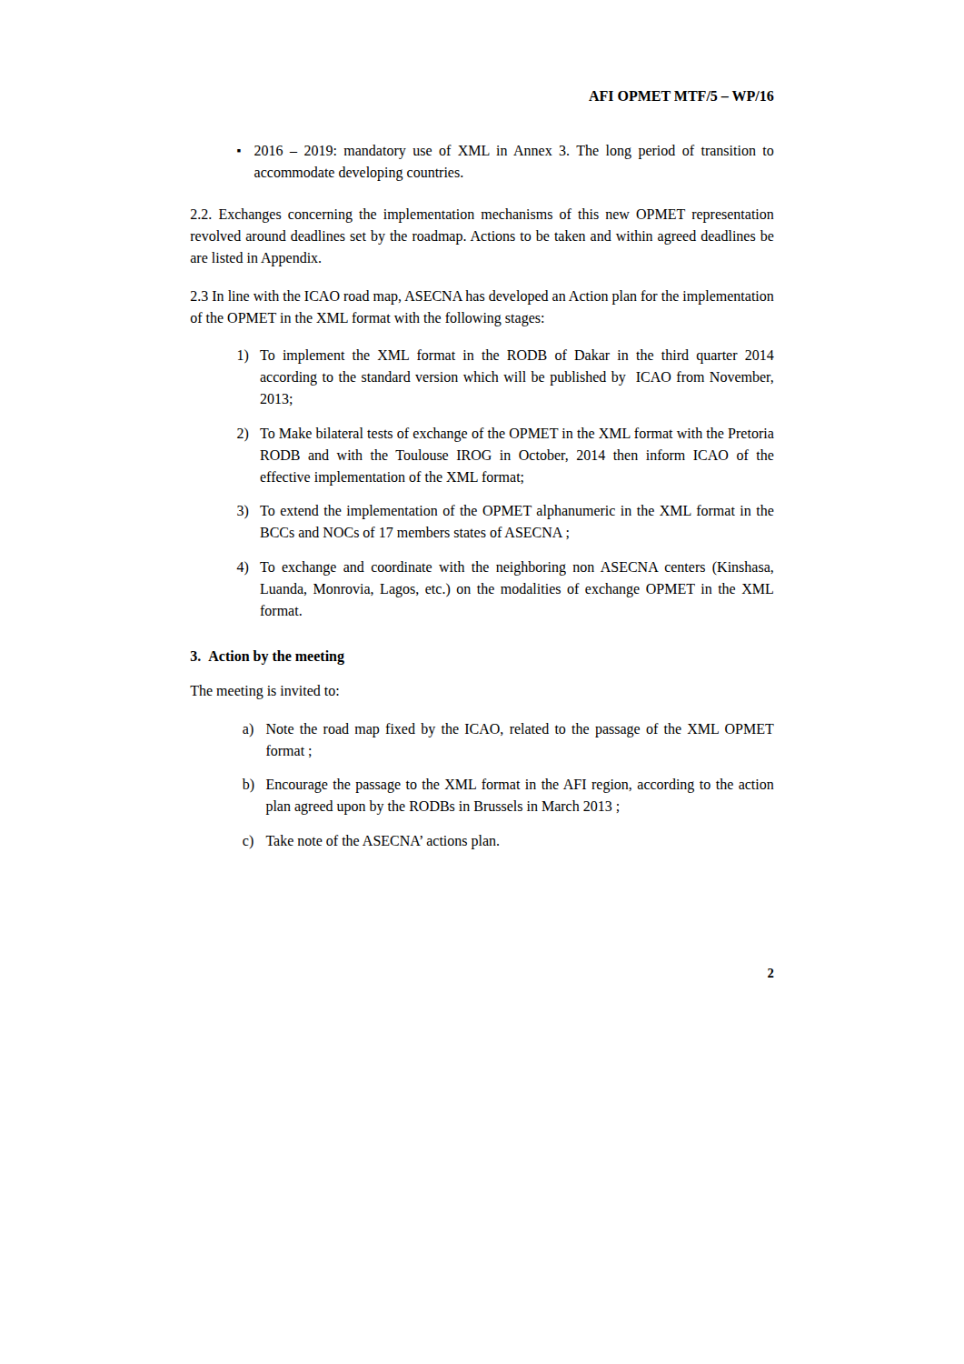AFI OPMET MTF/5 – WP/16
2016 – 2019: mandatory use of XML in Annex 3. The long period of transition to accommodate developing countries.
2.2. Exchanges concerning the implementation mechanisms of this new OPMET representation revolved around deadlines set by the roadmap. Actions to be taken and within agreed deadlines be are listed in Appendix.
2.3 In line with the ICAO road map, ASECNA has developed an Action plan for the implementation of the OPMET in the XML format with the following stages:
To implement the XML format in the RODB of Dakar in the third quarter 2014 according to the standard version which will be published by ICAO from November, 2013;
To Make bilateral tests of exchange of the OPMET in the XML format with the Pretoria RODB and with the Toulouse IROG in October, 2014 then inform ICAO of the effective implementation of the XML format;
To extend the implementation of the OPMET alphanumeric in the XML format in the BCCs and NOCs of 17 members states of ASECNA ;
To exchange and coordinate with the neighboring non ASECNA centers (Kinshasa, Luanda, Monrovia, Lagos, etc.) on the modalities of exchange OPMET in the XML format.
3. Action by the meeting
The meeting is invited to:
Note the road map fixed by the ICAO, related to the passage of the XML OPMET format ;
Encourage the passage to the XML format in the AFI region, according to the action plan agreed upon by the RODBs in Brussels in March 2013 ;
Take note of the ASECNA’ actions plan.
2